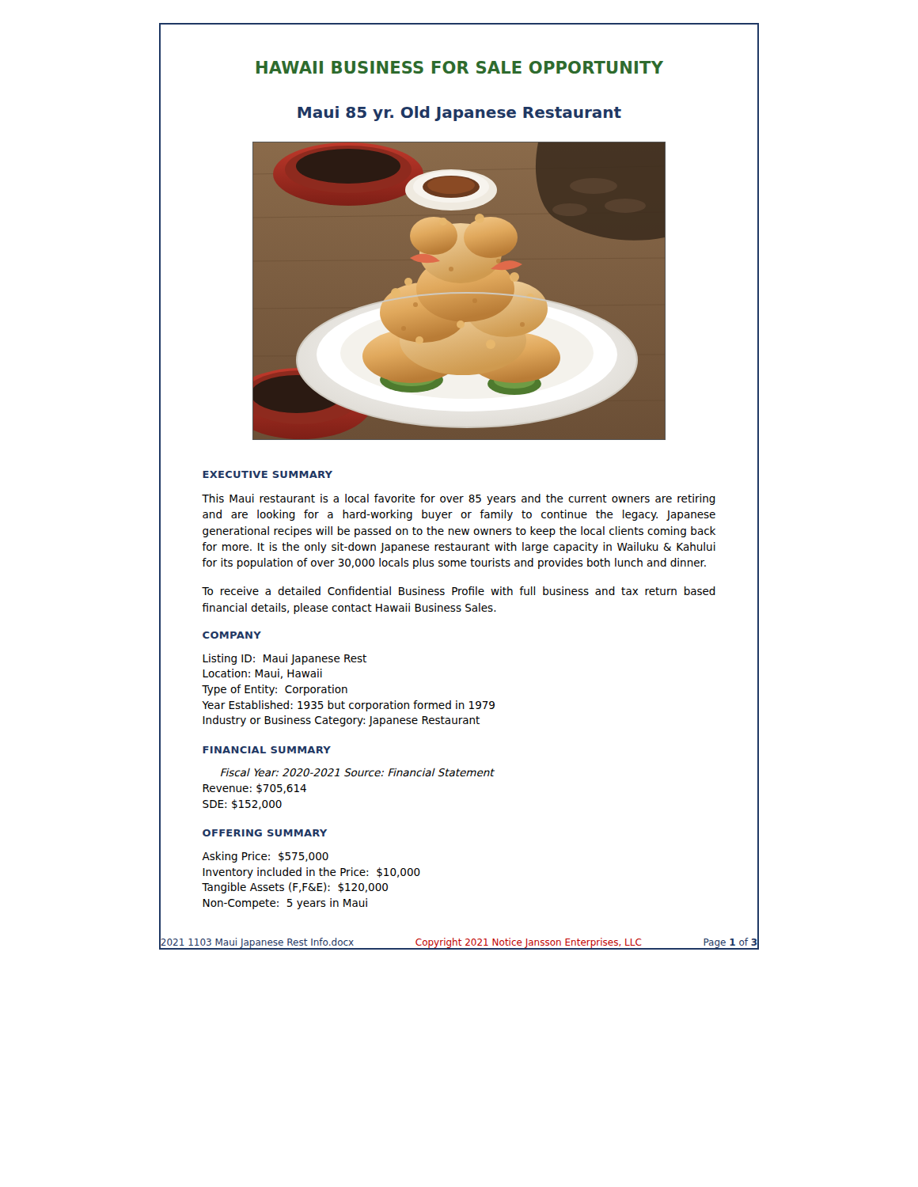HAWAII BUSINESS FOR SALE OPPORTUNITY
Maui 85 yr. Old Japanese Restaurant
EXECUTIVE SUMMARY
This Maui restaurant is a local favorite for over 85 years and the current owners are retiring and are looking for a hard-working buyer or family to continue the legacy. Japanese generational recipes will be passed on to the new owners to keep the local clients coming back for more. It is the only sit-down Japanese restaurant with large capacity in Wailuku & Kahului for its population of over 30,000 locals plus some tourists and provides both lunch and dinner.
To receive a detailed Confidential Business Profile with full business and tax return based financial details, please contact Hawaii Business Sales.
COMPANY
Listing ID: Maui Japanese Rest
Location: Maui, Hawaii
Type of Entity: Corporation
Year Established: 1935 but corporation formed in 1979
Industry or Business Category: Japanese Restaurant
FINANCIAL SUMMARY
Fiscal Year: 2020-2021 Source: Financial Statement
Revenue: $705,614
SDE: $152,000
OFFERING SUMMARY
Asking Price: $575,000
Inventory included in the Price: $10,000
Tangible Assets (F,F&E): $120,000
Non-Compete: 5 years in Maui
2021 1103 Maui Japanese Rest Info.docx
Copyright 2021 Notice Jansson Enterprises, LLC
Page 1 of 3